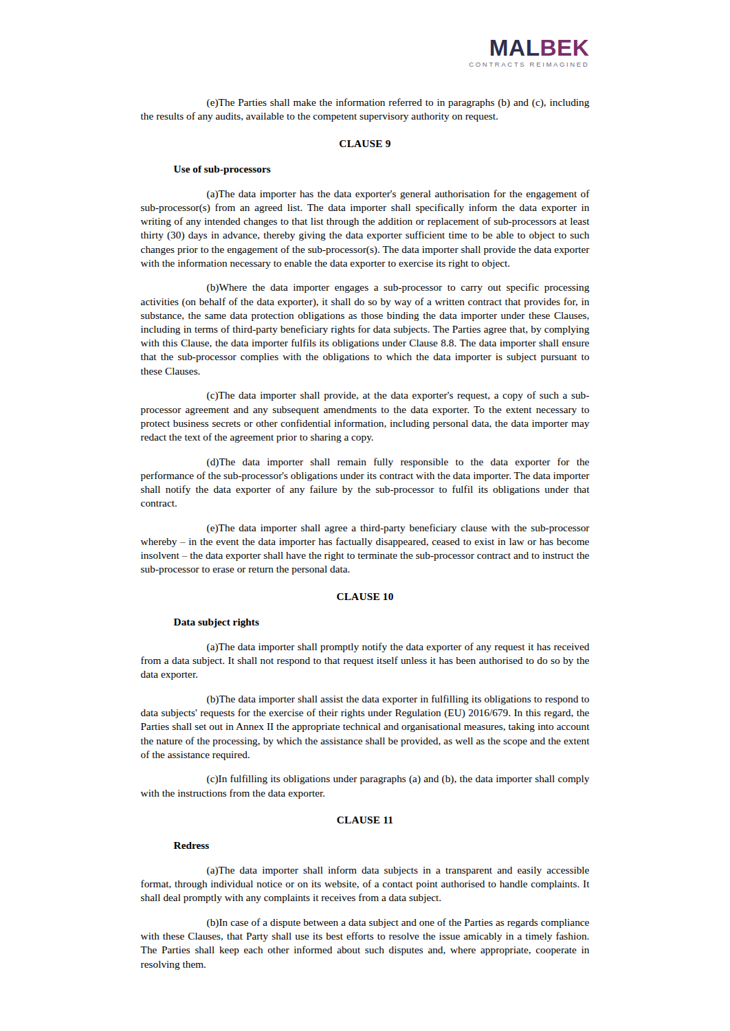MALBEK
Contracts Reimagined
(e) The Parties shall make the information referred to in paragraphs (b) and (c), including the results of any audits, available to the competent supervisory authority on request.
CLAUSE 9
Use of sub-processors
(a) The data importer has the data exporter's general authorisation for the engagement of sub-processor(s) from an agreed list. The data importer shall specifically inform the data exporter in writing of any intended changes to that list through the addition or replacement of sub-processors at least thirty (30) days in advance, thereby giving the data exporter sufficient time to be able to object to such changes prior to the engagement of the sub-processor(s). The data importer shall provide the data exporter with the information necessary to enable the data exporter to exercise its right to object.
(b) Where the data importer engages a sub-processor to carry out specific processing activities (on behalf of the data exporter), it shall do so by way of a written contract that provides for, in substance, the same data protection obligations as those binding the data importer under these Clauses, including in terms of third-party beneficiary rights for data subjects. The Parties agree that, by complying with this Clause, the data importer fulfils its obligations under Clause 8.8. The data importer shall ensure that the sub-processor complies with the obligations to which the data importer is subject pursuant to these Clauses.
(c) The data importer shall provide, at the data exporter's request, a copy of such a sub-processor agreement and any subsequent amendments to the data exporter. To the extent necessary to protect business secrets or other confidential information, including personal data, the data importer may redact the text of the agreement prior to sharing a copy.
(d) The data importer shall remain fully responsible to the data exporter for the performance of the sub-processor's obligations under its contract with the data importer. The data importer shall notify the data exporter of any failure by the sub-processor to fulfil its obligations under that contract.
(e) The data importer shall agree a third-party beneficiary clause with the sub-processor whereby – in the event the data importer has factually disappeared, ceased to exist in law or has become insolvent – the data exporter shall have the right to terminate the sub-processor contract and to instruct the sub-processor to erase or return the personal data.
CLAUSE 10
Data subject rights
(a) The data importer shall promptly notify the data exporter of any request it has received from a data subject. It shall not respond to that request itself unless it has been authorised to do so by the data exporter.
(b) The data importer shall assist the data exporter in fulfilling its obligations to respond to data subjects' requests for the exercise of their rights under Regulation (EU) 2016/679. In this regard, the Parties shall set out in Annex II the appropriate technical and organisational measures, taking into account the nature of the processing, by which the assistance shall be provided, as well as the scope and the extent of the assistance required.
(c) In fulfilling its obligations under paragraphs (a) and (b), the data importer shall comply with the instructions from the data exporter.
CLAUSE 11
Redress
(a) The data importer shall inform data subjects in a transparent and easily accessible format, through individual notice or on its website, of a contact point authorised to handle complaints. It shall deal promptly with any complaints it receives from a data subject.
(b) In case of a dispute between a data subject and one of the Parties as regards compliance with these Clauses, that Party shall use its best efforts to resolve the issue amicably in a timely fashion. The Parties shall keep each other informed about such disputes and, where appropriate, cooperate in resolving them.